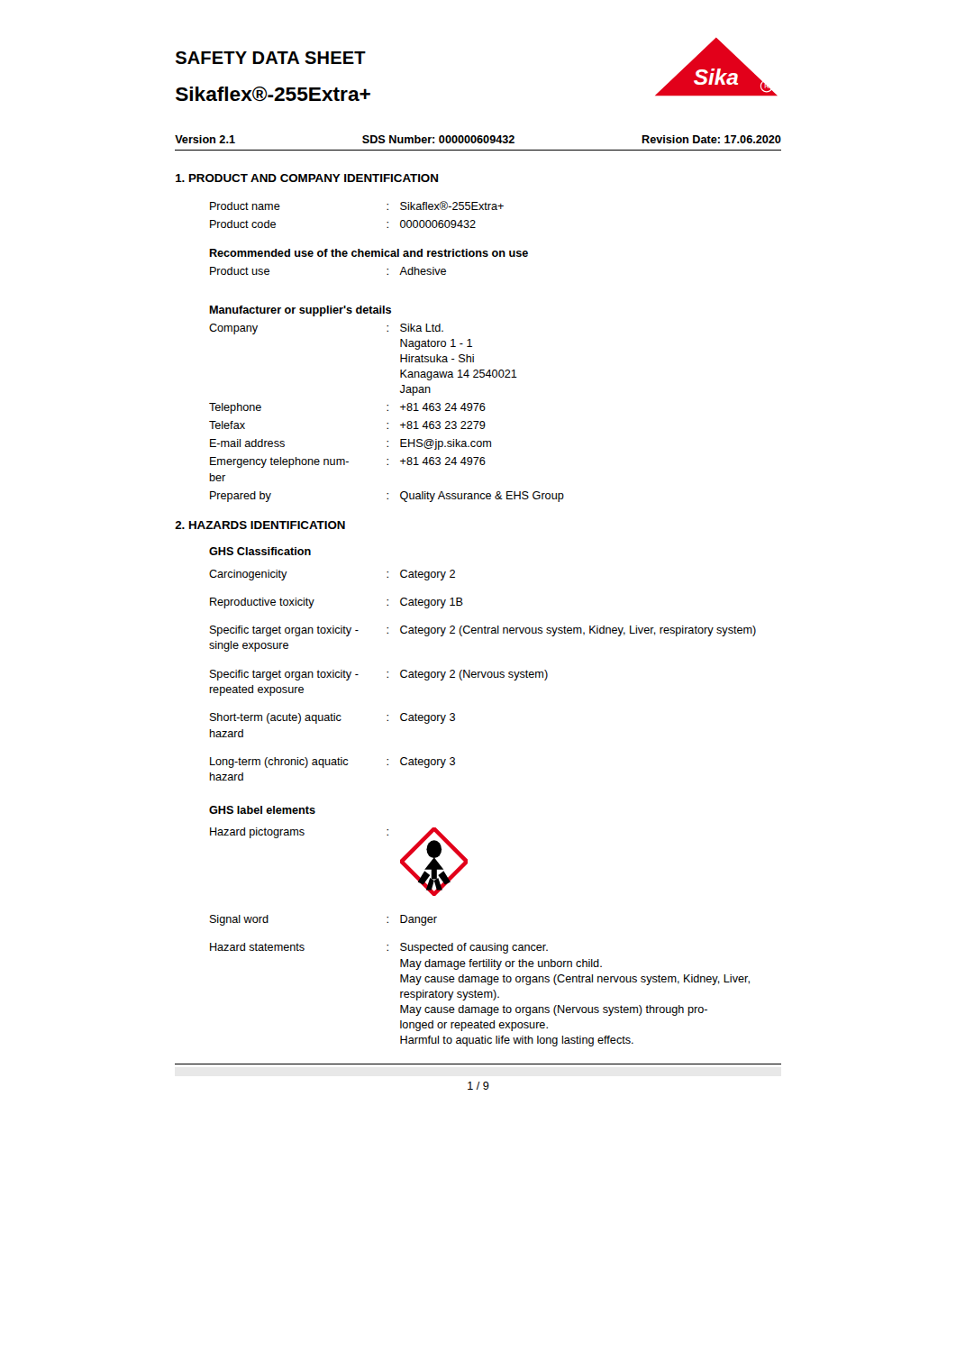Sika R
SAFETY DATA SHEET
Sikaflex®-255Extra+
Version 2.1 SDS Number: 000000609432 Revision Date: 17.06.2020
1. PRODUCT AND COMPANY IDENTIFICATION
| Product name | : | Sikaflex®-255Extra+ |
| Product code | : | 000000609432 |
| Recommended use of the chemical and restrictions on use |
| Product use | : | Adhesive |
| Manufacturer or supplier's details |
| Company | : | Sika Ltd. Nagatoro 1 - 1 Hiratsuka - Shi Kanagawa 14 2540021 Japan |
| Telephone | : | +81 463 24 4976 |
| Telefax | : | +81 463 23 2279 |
| E-mail address | : | EHS@jp.sika.com |
| Emergency telephone num- ber | : | +81 463 24 4976 |
| Prepared by | : | Quality Assurance & EHS Group |
2. HAZARDS IDENTIFICATION
GHS Classification
| Carcinogenicity | : | Category 2 |
| Reproductive toxicity | : | Category 1B |
| Specific target organ toxicity - single exposure | : | Category 2 (Central nervous system, Kidney, Liver, respiratory system) |
| Specific target organ toxicity - repeated exposure | : | Category 2 (Nervous system) |
| Short-term (acute) aquatic hazard | : | Category 3 |
| Long-term (chronic) aquatic hazard | : | Category 3 |
GHS label elements
| Hazard pictograms | : | |
| Signal word | : | Danger |
| Hazard statements | : | Suspected of causing cancer. May damage fertility or the unborn child. May cause damage to organs (Central nervous system, Kidney, Liver, respiratory system). May cause damage to organs (Nervous system) through pro- longed or repeated exposure. Harmful to aquatic life with long lasting effects. |
1 / 9